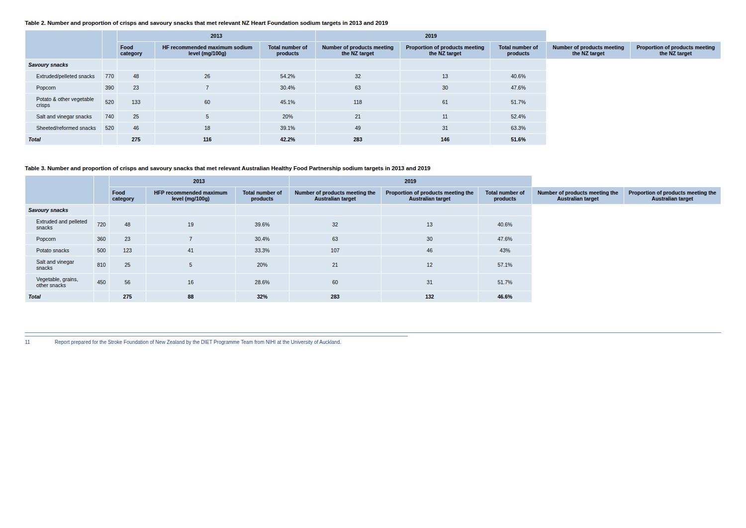Table 2. Number and proportion of crisps and savoury snacks that met relevant NZ Heart Foundation sodium targets in 2013 and 2019
| | | 2013 | 2019 |
| --- | --- | --- | --- |
| Food category | HF recommended maximum sodium level (mg/100g) | Total number of products | Number of products meeting the NZ target | Proportion of products meeting the NZ target | Total number of products | Number of products meeting the NZ target | Proportion of products meeting the NZ target |
| Savoury snacks | | | | | | | |
| Extruded/pelleted snacks | 770 | 48 | 26 | 54.2% | 32 | 13 | 40.6% |
| Popcorn | 390 | 23 | 7 | 30.4% | 63 | 30 | 47.6% |
| Potato & other vegetable crisps | 520 | 133 | 60 | 45.1% | 118 | 61 | 51.7% |
| Salt and vinegar snacks | 740 | 25 | 5 | 20% | 21 | 11 | 52.4% |
| Sheeted/reformed snacks | 520 | 46 | 18 | 39.1% | 49 | 31 | 63.3% |
| Total | | 275 | 116 | 42.2% | 283 | 146 | 51.6% |
Table 3. Number and proportion of crisps and savoury snacks that met relevant Australian Healthy Food Partnership sodium targets in 2013 and 2019
| | | 2013 | 2019 |
| --- | --- | --- | --- |
| Food category | HFP recommended maximum level (mg/100g) | Total number of products | Number of products meeting the Australian target | Proportion of products meeting the Australian target | Total number of products | Number of products meeting the Australian target | Proportion of products meeting the Australian target |
| Savoury snacks | | | | | | | |
| Extruded and pelleted snacks | 720 | 48 | 19 | 39.6% | 32 | 13 | 40.6% |
| Popcorn | 360 | 23 | 7 | 30.4% | 63 | 30 | 47.6% |
| Potato snacks | 500 | 123 | 41 | 33.3% | 107 | 46 | 43% |
| Salt and vinegar snacks | 810 | 25 | 5 | 20% | 21 | 12 | 57.1% |
| Vegetable, grains, other snacks | 450 | 56 | 16 | 28.6% | 60 | 31 | 51.7% |
| Total | | 275 | 88 | 32% | 283 | 132 | 46.6% |
11 Report prepared for the Stroke Foundation of New Zealand by the DIET Programme Team from NIHI at the University of Auckland.